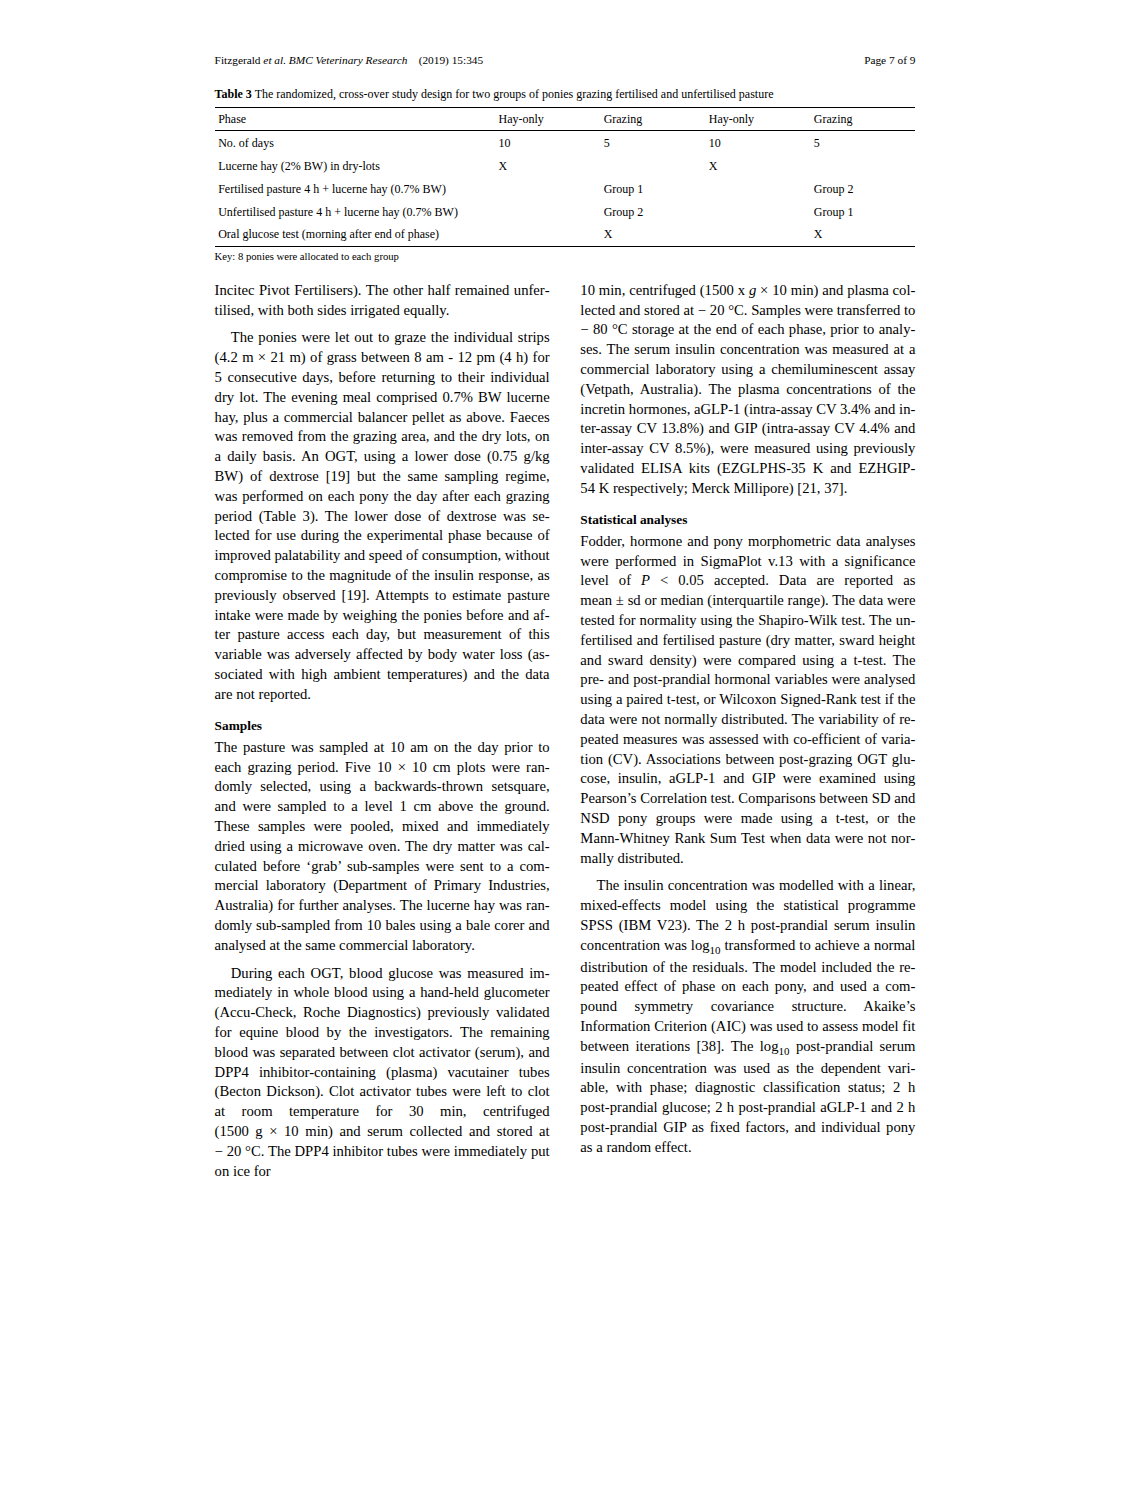Fitzgerald et al. BMC Veterinary Research (2019) 15:345
Page 7 of 9
Table 3 The randomized, cross-over study design for two groups of ponies grazing fertilised and unfertilised pasture
| Phase | Hay-only | Grazing | Hay-only | Grazing |
| --- | --- | --- | --- | --- |
| No. of days | 10 | 5 | 10 | 5 |
| Lucerne hay (2% BW) in dry-lots | X | | X | |
| Fertilised pasture 4 h + lucerne hay (0.7% BW) | | Group 1 | | Group 2 |
| Unfertilised pasture 4 h + lucerne hay (0.7% BW) | | Group 2 | | Group 1 |
| Oral glucose test (morning after end of phase) | | X | | X |
Key: 8 ponies were allocated to each group
Incitec Pivot Fertilisers). The other half remained unfertilised, with both sides irrigated equally.
The ponies were let out to graze the individual strips (4.2 m × 21 m) of grass between 8 am - 12 pm (4 h) for 5 consecutive days, before returning to their individual dry lot. The evening meal comprised 0.7% BW lucerne hay, plus a commercial balancer pellet as above. Faeces was removed from the grazing area, and the dry lots, on a daily basis. An OGT, using a lower dose (0.75 g/kg BW) of dextrose [19] but the same sampling regime, was performed on each pony the day after each grazing period (Table 3). The lower dose of dextrose was selected for use during the experimental phase because of improved palatability and speed of consumption, without compromise to the magnitude of the insulin response, as previously observed [19]. Attempts to estimate pasture intake were made by weighing the ponies before and after pasture access each day, but measurement of this variable was adversely affected by body water loss (associated with high ambient temperatures) and the data are not reported.
Samples
The pasture was sampled at 10 am on the day prior to each grazing period. Five 10 × 10 cm plots were randomly selected, using a backwards-thrown setsquare, and were sampled to a level 1 cm above the ground. These samples were pooled, mixed and immediately dried using a microwave oven. The dry matter was calculated before ‘grab’ sub-samples were sent to a commercial laboratory (Department of Primary Industries, Australia) for further analyses. The lucerne hay was randomly sub-sampled from 10 bales using a bale corer and analysed at the same commercial laboratory.
During each OGT, blood glucose was measured immediately in whole blood using a hand-held glucometer (Accu-Check, Roche Diagnostics) previously validated for equine blood by the investigators. The remaining blood was separated between clot activator (serum), and DPP4 inhibitor-containing (plasma) vacutainer tubes (Becton Dickson). Clot activator tubes were left to clot at room temperature for 30 min, centrifuged (1500 g × 10 min) and serum collected and stored at − 20 °C. The DPP4 inhibitor tubes were immediately put on ice for
10 min, centrifuged (1500 x g × 10 min) and plasma collected and stored at − 20 °C. Samples were transferred to − 80 °C storage at the end of each phase, prior to analyses. The serum insulin concentration was measured at a commercial laboratory using a chemiluminescent assay (Vetpath, Australia). The plasma concentrations of the incretin hormones, aGLP-1 (intra-assay CV 3.4% and inter-assay CV 13.8%) and GIP (intra-assay CV 4.4% and inter-assay CV 8.5%), were measured using previously validated ELISA kits (EZGLPHS-35 K and EZHGIP-54 K respectively; Merck Millipore) [21, 37].
Statistical analyses
Fodder, hormone and pony morphometric data analyses were performed in SigmaPlot v.13 with a significance level of P < 0.05 accepted. Data are reported as mean ± sd or median (interquartile range). The data were tested for normality using the Shapiro-Wilk test. The unfertilised and fertilised pasture (dry matter, sward height and sward density) were compared using a t-test. The pre- and post-prandial hormonal variables were analysed using a paired t-test, or Wilcoxon Signed-Rank test if the data were not normally distributed. The variability of repeated measures was assessed with co-efficient of variation (CV). Associations between post-grazing OGT glucose, insulin, aGLP-1 and GIP were examined using Pearson’s Correlation test. Comparisons between SD and NSD pony groups were made using a t-test, or the Mann-Whitney Rank Sum Test when data were not normally distributed.
The insulin concentration was modelled with a linear, mixed-effects model using the statistical programme SPSS (IBM V23). The 2 h post-prandial serum insulin concentration was log10 transformed to achieve a normal distribution of the residuals. The model included the repeated effect of phase on each pony, and used a compound symmetry covariance structure. Akaike’s Information Criterion (AIC) was used to assess model fit between iterations [38]. The log10 post-prandial serum insulin concentration was used as the dependent variable, with phase; diagnostic classification status; 2 h post-prandial glucose; 2 h post-prandial aGLP-1 and 2 h post-prandial GIP as fixed factors, and individual pony as a random effect.